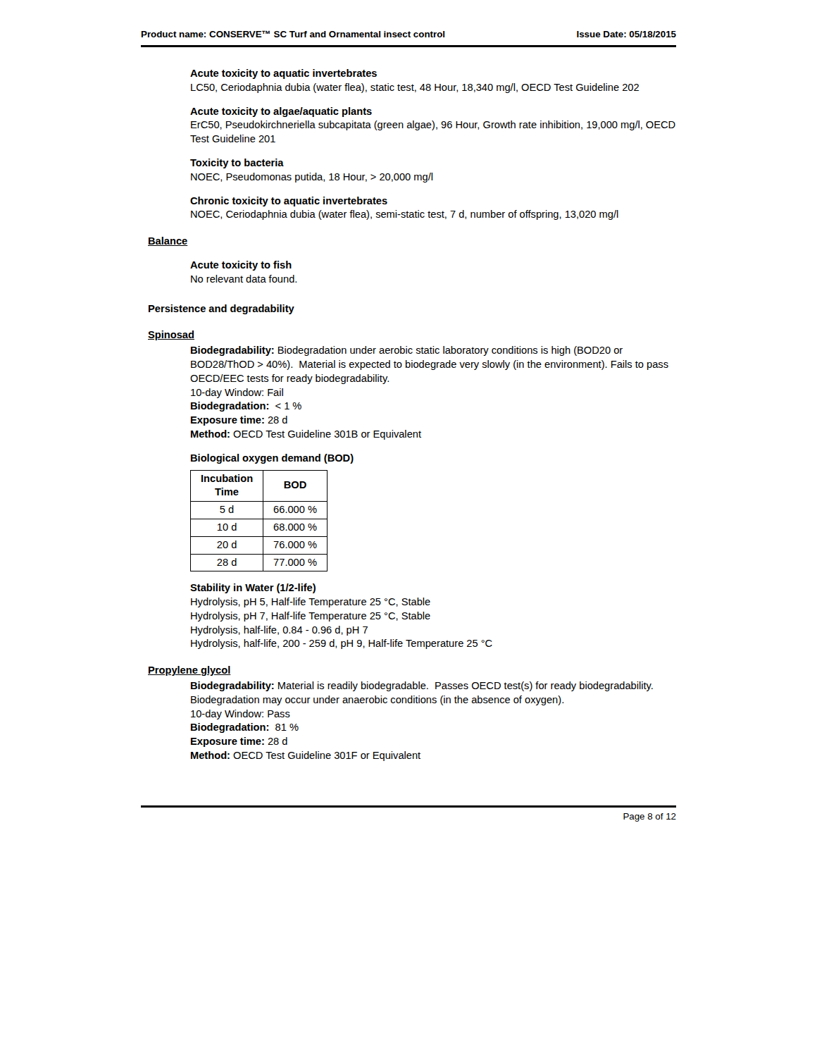Product name: CONSERVE™ SC Turf and Ornamental insect control
Issue Date: 05/18/2015
Acute toxicity to aquatic invertebrates
LC50, Ceriodaphnia dubia (water flea), static test, 48 Hour, 18,340 mg/l, OECD Test Guideline 202
Acute toxicity to algae/aquatic plants
ErC50, Pseudokirchneriella subcapitata (green algae), 96 Hour, Growth rate inhibition, 19,000 mg/l, OECD Test Guideline 201
Toxicity to bacteria
NOEC, Pseudomonas putida, 18 Hour, > 20,000 mg/l
Chronic toxicity to aquatic invertebrates
NOEC, Ceriodaphnia dubia (water flea), semi-static test, 7 d, number of offspring, 13,020 mg/l
Balance
Acute toxicity to fish
No relevant data found.
Persistence and degradability
Spinosad
Biodegradability: Biodegradation under aerobic static laboratory conditions is high (BOD20 or BOD28/ThOD > 40%). Material is expected to biodegrade very slowly (in the environment). Fails to pass OECD/EEC tests for ready biodegradability.
10-day Window: Fail
Biodegradation: < 1 %
Exposure time: 28 d
Method: OECD Test Guideline 301B or Equivalent
Biological oxygen demand (BOD)
| Incubation Time | BOD |
| --- | --- |
| 5 d | 66.000 % |
| 10 d | 68.000 % |
| 20 d | 76.000 % |
| 28 d | 77.000 % |
Stability in Water (1/2-life)
Hydrolysis, pH 5, Half-life Temperature 25 °C, Stable
Hydrolysis, pH 7, Half-life Temperature 25 °C, Stable
Hydrolysis, half-life, 0.84 - 0.96 d, pH 7
Hydrolysis, half-life, 200 - 259 d, pH 9, Half-life Temperature 25 °C
Propylene glycol
Biodegradability: Material is readily biodegradable. Passes OECD test(s) for ready biodegradability. Biodegradation may occur under anaerobic conditions (in the absence of oxygen).
10-day Window: Pass
Biodegradation: 81 %
Exposure time: 28 d
Method: OECD Test Guideline 301F or Equivalent
Page 8 of 12